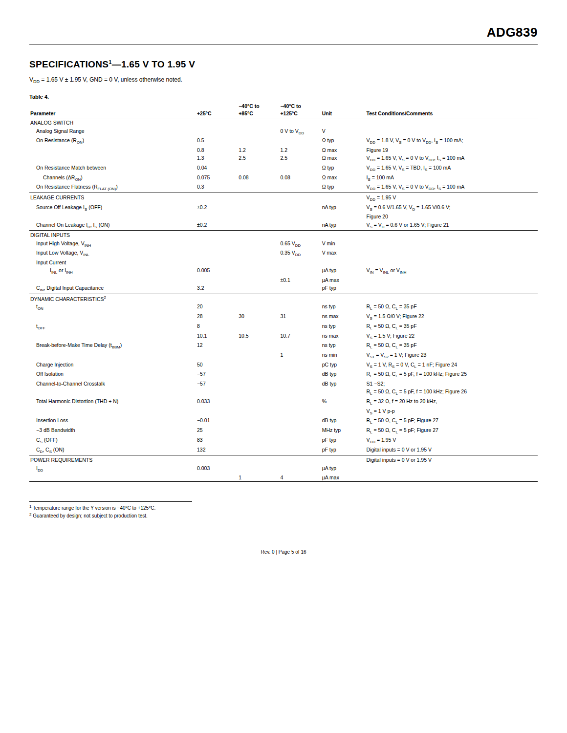ADG839
SPECIFICATIONS1—1.65 V TO 1.95 V
VDD = 1.65 V ± 1.95 V, GND = 0 V, unless otherwise noted.
Table 4.
| | | −40°C to | −40°C to | | |
| --- | --- | --- | --- | --- | --- |
| Parameter | +25°C | +85°C | +125°C | Unit | Test Conditions/Comments |
| ANALOG SWITCH | | | | | |
| Analog Signal Range | | | 0 V to V DD | V | |
| On Resistance (R ON ) | 0.5 | | | Ω typ | V DD = 1.8 V, V S = 0 V to V DD , I S = 100 mA; |
| | 0.8 | 1.2 | 1.2 | Ω max | Figure 19 |
| | 1.3 | 2.5 | 2.5 | Ω max | V DD = 1.65 V, V S = 0 V to V DD , I S = 100 mA |
| On Resistance Match between | 0.04 | | | Ω typ | V DD = 1.65 V, V S = TBD, I S = 100 mA |
| Channels (ΔR ON ) | 0.075 | 0.08 | 0.08 | Ω max | I S = 100 mA |
| On Resistance Flatness (R FLAT (ON) ) | 0.3 | | | Ω typ | V DD = 1.65 V, V S = 0 V to V DD , I S = 100 mA |
| LEAKAGE CURRENTS | | | | | V DD = 1.95 V |
| Source Off Leakage I S (OFF) | ±0.2 | | | nA typ | V S = 0.6 V/1.65 V, V D = 1.65 V/0.6 V; |
| | | | | | Figure 20 |
| Channel On Leakage I D , I S (ON) | ±0.2 | | | nA typ | V S = V D = 0.6 V or 1.65 V; Figure 21 |
| DIGITAL INPUTS | | | | | |
| Input High Voltage, V INH | | | 0.65 V DD | V min | |
| Input Low Voltage, V INL | | | 0.35 V DD | V max | |
| Input Current | | | | | |
| I INL or I INH | 0.005 | | | µA typ | V IN = V INL or V INH |
| | | | ±0.1 | µA max | |
| C IN , Digital Input Capacitance | 3.2 | | | pF typ | |
| DYNAMIC CHARACTERISTICS 2 | | | | | |
| t ON | 20 | | | ns typ | R L = 50 Ω, C L = 35 pF |
| | 28 | 30 | 31 | ns max | V S = 1.5 Ω/0 V; Figure 22 |
| t OFF | 8 | | | ns typ | R L = 50 Ω, C L = 35 pF |
| | 10.1 | 10.5 | 10.7 | ns max | V S = 1.5 V; Figure 22 |
| Break-before-Make Time Delay (t BBM ) | 12 | | | ns typ | R L = 50 Ω, C L = 35 pF |
| | | | 1 | ns min | V S1 = V S2 = 1 V; Figure 23 |
| Charge Injection | 50 | | | pC typ | V S = 1 V, R S = 0 V, C L = 1 nF; Figure 24 |
| Off Isolation | −57 | | | dB typ | R L = 50 Ω, C L = 5 pF, f = 100 kHz; Figure 25 |
| Channel-to-Channel Crosstalk | −57 | | | dB typ | S1 −S2; |
| | | | | | R L = 50 Ω, C L = 5 pF, f = 100 kHz; Figure 26 |
| Total Harmonic Distortion (THD + N) | 0.033 | | | % | R L = 32 Ω, f = 20 Hz to 20 kHz, |
| | | | | | V S = 1 V p-p |
| Insertion Loss | −0.01 | | | dB typ | R L = 50 Ω, C L = 5 pF; Figure 27 |
| −3 dB Bandwidth | 25 | | | MHz typ | R L = 50 Ω, C L = 5 pF; Figure 27 |
| C S (OFF) | 83 | | | pF typ | V DD = 1.95 V |
| C D , C S (ON) | 132 | | | pF typ | Digital inputs = 0 V or 1.95 V |
| POWER REQUIREMENTS | | | | | Digital inputs = 0 V or 1.95 V |
| I DD | 0.003 | | | µA typ | |
| | | 1 | 4 | µA max | |
1 Temperature range for the Y version is −40°C to +125°C.
2 Guaranteed by design; not subject to production test.
Rev. 0 | Page 5 of 16